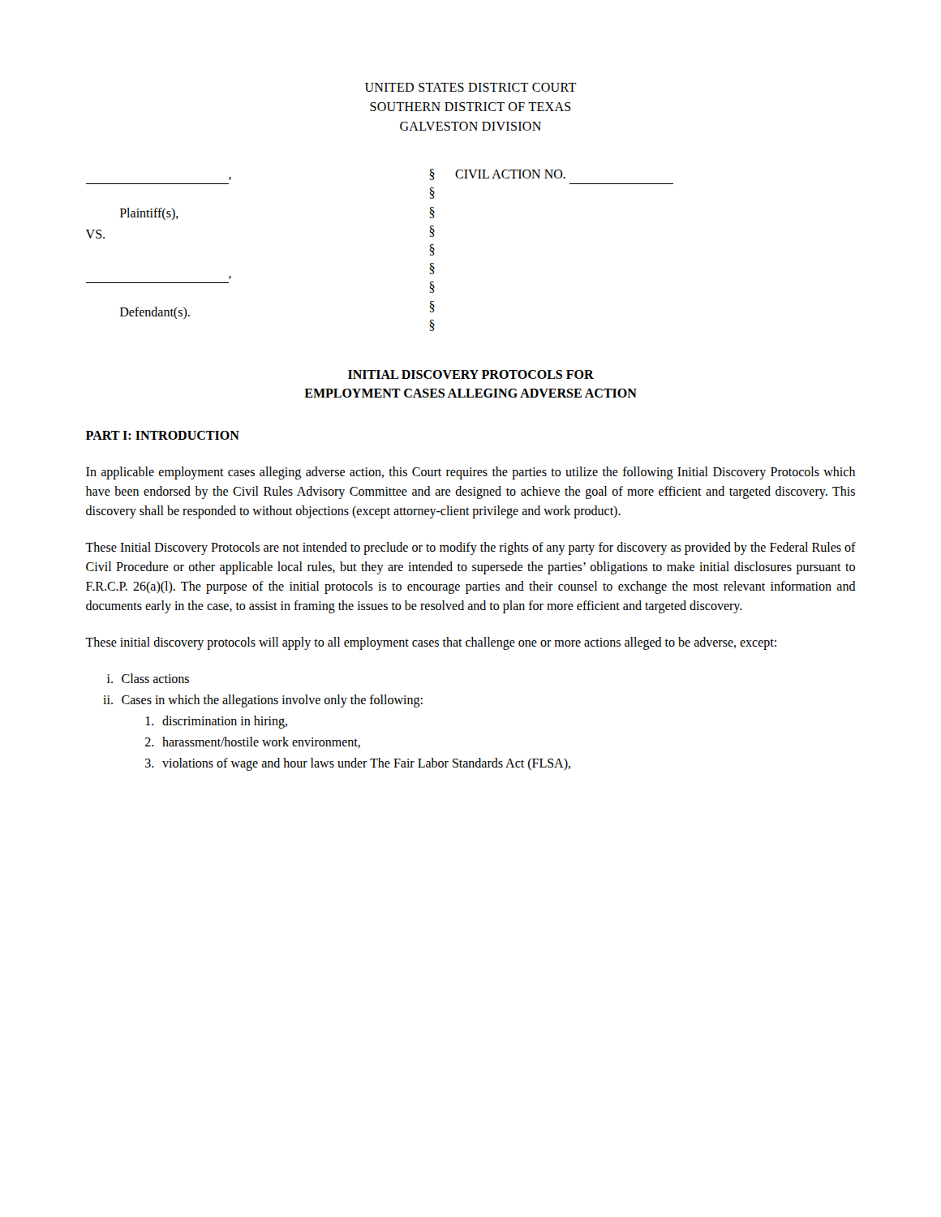UNITED STATES DISTRICT COURT
SOUTHERN DISTRICT OF TEXAS
GALVESTON DIVISION
| , Plaintiff(s), VS. , Defendant(s). | § § § § § § § § § | CIVIL ACTION NO. |
INITIAL DISCOVERY PROTOCOLS FOR
EMPLOYMENT CASES ALLEGING ADVERSE ACTION
PART I: INTRODUCTION
In applicable employment cases alleging adverse action, this Court requires the parties to utilize the following Initial Discovery Protocols which have been endorsed by the Civil Rules Advisory Committee and are designed to achieve the goal of more efficient and targeted discovery. This discovery shall be responded to without objections (except attorney-client privilege and work product).
These Initial Discovery Protocols are not intended to preclude or to modify the rights of any party for discovery as provided by the Federal Rules of Civil Procedure or other applicable local rules, but they are intended to supersede the parties’ obligations to make initial disclosures pursuant to F.R.C.P. 26(a)(l). The purpose of the initial protocols is to encourage parties and their counsel to exchange the most relevant information and documents early in the case, to assist in framing the issues to be resolved and to plan for more efficient and targeted discovery.
These initial discovery protocols will apply to all employment cases that challenge one or more actions alleged to be adverse, except:
Class actions
Cases in which the allegations involve only the following:
discrimination in hiring,
harassment/hostile work environment,
violations of wage and hour laws under The Fair Labor Standards Act (FLSA),